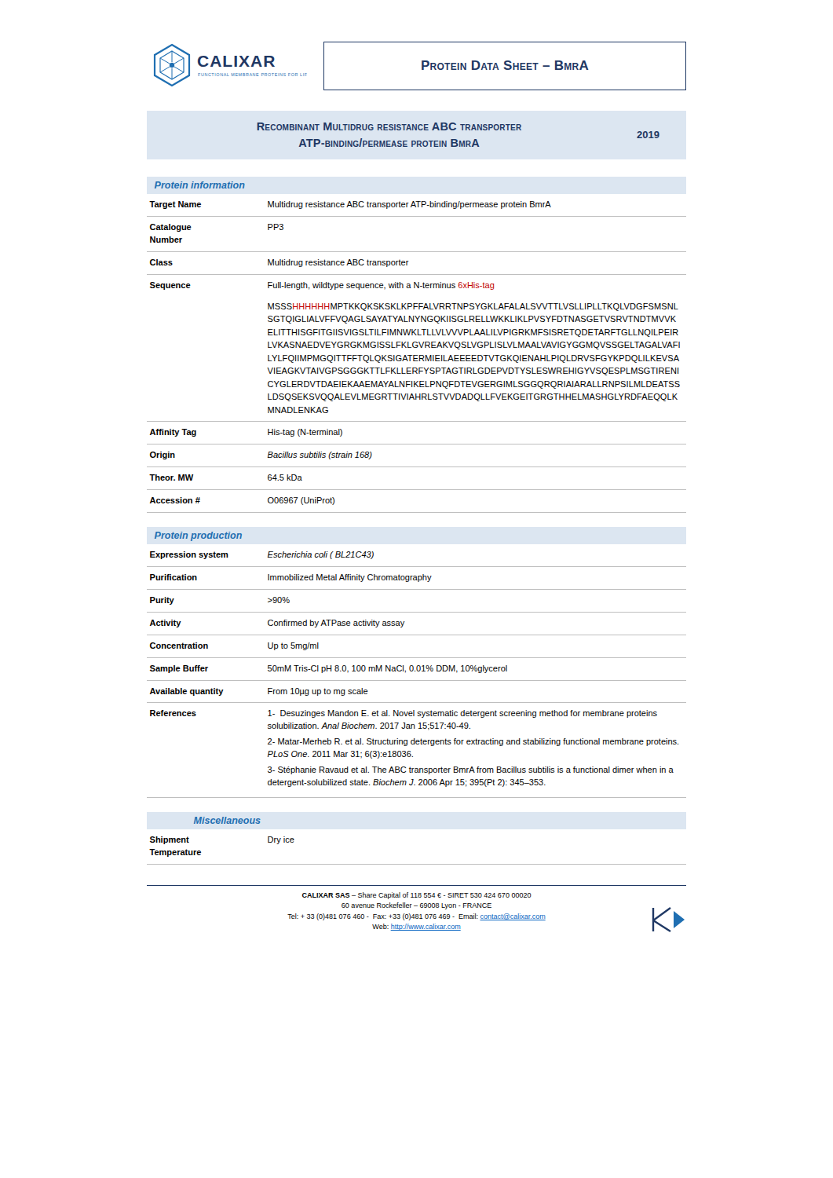CALIXAR FUNCTIONAL MEMBRANE PROTEINS FOR LIFE
Protein Data Sheet – BmrA
Recombinant Multidrug resistance ABC transporter
ATP-binding/permease protein BmrA
2019
Protein information
| Target Name | Multidrug resistance ABC transporter ATP-binding/permease protein BmrA |
| Catalogue Number | PP3 |
| Class | Multidrug resistance ABC transporter |
| Sequence | Full-length, wildtype sequence, with a N-terminus 6xHis-tag MSSS HHHHHH MPTKKQKSKSKLKPFFALVRRTNPSYGKLAFALALSVVTTLVSLLIPLLTKQLVDGFSMSNLSGTQIGLIALVFFVQAGLSAYATYALNYNGQKIISGLRELLWKKLIKLPVSYFDTNASGETVSRVTNDTMVVKELITTHISGFITGIISVIGSLTILFIMNWKLTLLVLVVVPLAALILVPIGRKMFSISRETQDETARFTGLLNQILPEIRLVKASNAEDVEYGRGKMGISSLFKLGVREAKVQSLVGPLISLVLMAALVAVIGYGGMQVSSGELTAGALVAFILYLFQIIMPMGQITTFFTQLQKSIGATERMIEILAEEEEDTVTGKQIENAHLPIQLDRVSFGYKPDQLILKEVSAVIEAGKVTAIVGPSGGGKTTLFKLLERFYSPTAGTIRLGDEPVDTYSLESWREHIGYVSQESPLMSGTIRENICYGLERDVTDAEIEKAAEMAYALNFIKELPNQFDTEVGERGIMLSGGQRQRIAIARALLRNPSILMLDEATSSLDSQSEKSVQQALEVLMEGRTTIVIAHRLSTVVDADQLLFVEKGEITGRGTHHELMASHGLYRDFAEQQLKMNADLENKAG |
| Affinity Tag | His-tag (N-terminal) |
| Origin | Bacillus subtilis (strain 168) |
| Theor. MW | 64.5 kDa |
| Accession # | O06967 (UniProt) |
Protein production
| Expression system | Escherichia coli ( BL21C43) |
| Purification | Immobilized Metal Affinity Chromatography |
| Purity | >90% |
| Activity | Confirmed by ATPase activity assay |
| Concentration | Up to 5mg/ml |
| Sample Buffer | 50mM Tris-Cl pH 8.0, 100 mM NaCl, 0.01% DDM, 10%glycerol |
| Available quantity | From 10µg up to mg scale |
| References | 1- Desuzinges Mandon E. et al. Novel systematic detergent screening method for membrane proteins solubilization. Anal Biochem . 2017 Jan 15;517:40-49. 2- Matar-Merheb R. et al. Structuring detergents for extracting and stabilizing functional membrane proteins. PLoS One . 2011 Mar 31; 6(3):e18036. 3- Stéphanie Ravaud et al. The ABC transporter BmrA from Bacillus subtilis is a functional dimer when in a detergent-solubilized state. Biochem J . 2006 Apr 15; 395(Pt 2): 345–353. |
Miscellaneous
| Shipment Temperature | Dry ice |
CALIXAR SAS – Share Capital of 118 554 € - SIRET 530 424 670 00020
60 avenue Rockefeller – 69008 Lyon - FRANCE
Tel: + 33 (0)481 076 460 - Fax: +33 (0)481 076 469 - Email: contact@calixar.com
Web: http://www.calixar.com